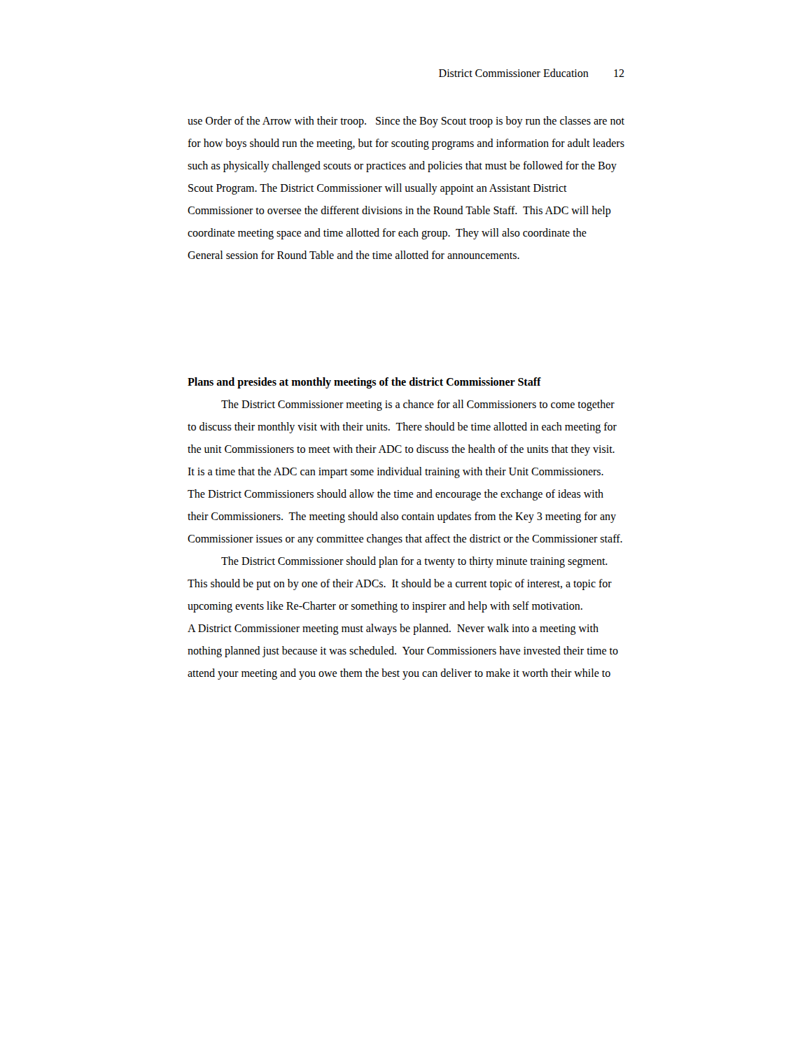District Commissioner Education12
use Order of the Arrow with their troop. Since the Boy Scout troop is boy run the classes are not for how boys should run the meeting, but for scouting programs and information for adult leaders such as physically challenged scouts or practices and policies that must be followed for the Boy Scout Program. The District Commissioner will usually appoint an Assistant District Commissioner to oversee the different divisions in the Round Table Staff. This ADC will help coordinate meeting space and time allotted for each group. They will also coordinate the General session for Round Table and the time allotted for announcements.
Plans and presides at monthly meetings of the district Commissioner Staff
The District Commissioner meeting is a chance for all Commissioners to come together to discuss their monthly visit with their units. There should be time allotted in each meeting for the unit Commissioners to meet with their ADC to discuss the health of the units that they visit. It is a time that the ADC can impart some individual training with their Unit Commissioners. The District Commissioners should allow the time and encourage the exchange of ideas with their Commissioners. The meeting should also contain updates from the Key 3 meeting for any Commissioner issues or any committee changes that affect the district or the Commissioner staff.
The District Commissioner should plan for a twenty to thirty minute training segment. This should be put on by one of their ADCs. It should be a current topic of interest, a topic for upcoming events like Re-Charter or something to inspirer and help with self motivation.
A District Commissioner meeting must always be planned. Never walk into a meeting with nothing planned just because it was scheduled. Your Commissioners have invested their time to attend your meeting and you owe them the best you can deliver to make it worth their while to